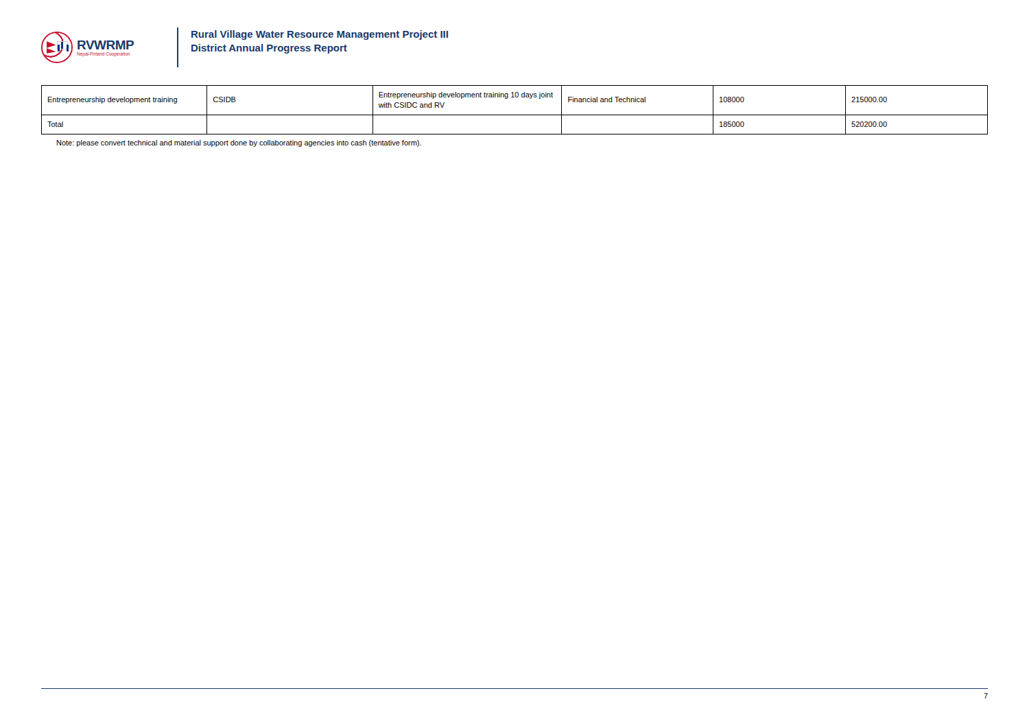RVWRMP Nepal-Finland Cooperation
Rural Village Water Resource Management Project III
District Annual Progress Report
| Entrepreneurship development training | CSIDB | Entrepreneurship development training 10 days joint with CSIDC and RV | Financial and Technical | 108000 | 215000.00 |
| Total | | | | 185000 | 520200.00 |
Note: please convert technical and material support done by collaborating agencies into cash (tentative form).
7